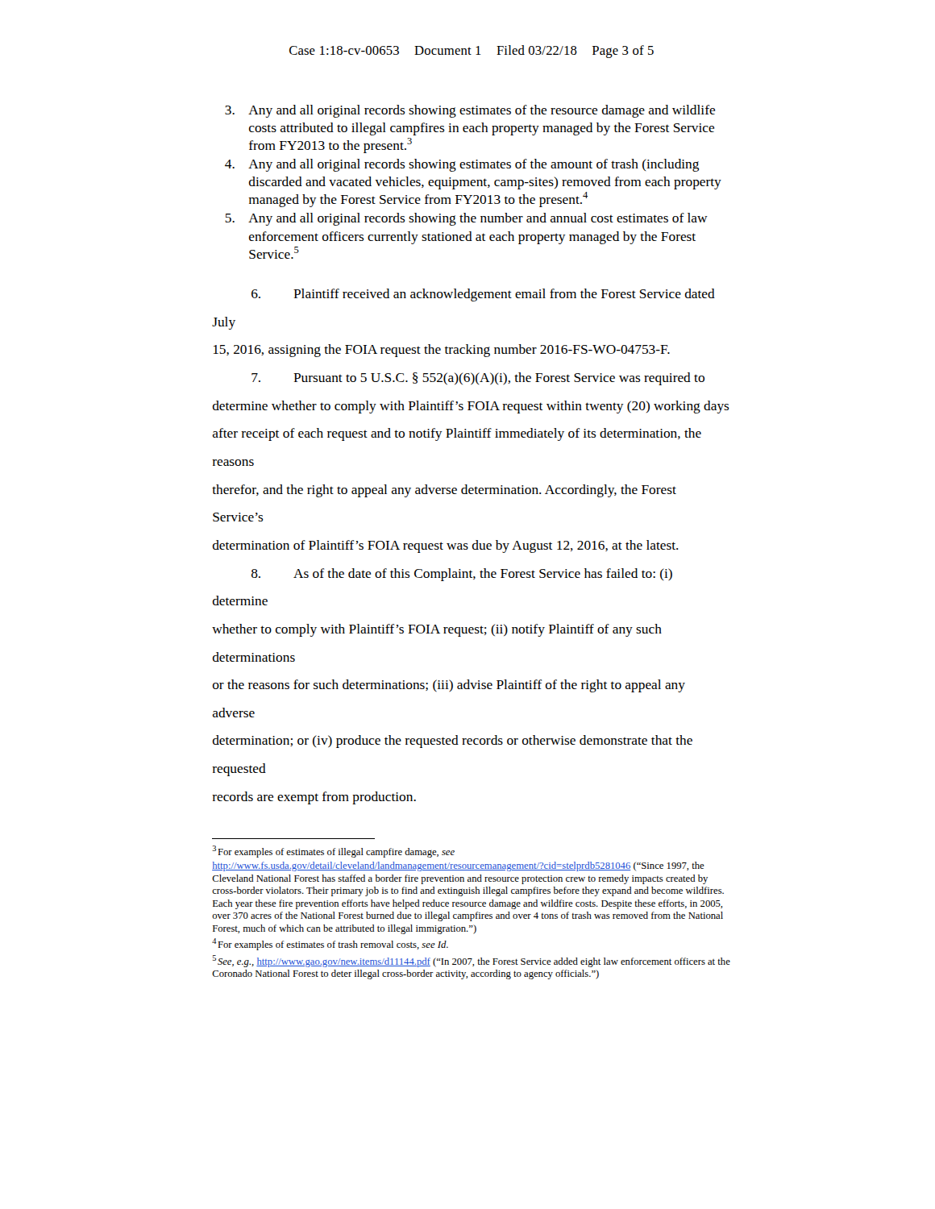Case 1:18-cv-00653 Document 1 Filed 03/22/18 Page 3 of 5
3. Any and all original records showing estimates of the resource damage and wildlife costs attributed to illegal campfires in each property managed by the Forest Service from FY2013 to the present.3
4. Any and all original records showing estimates of the amount of trash (including discarded and vacated vehicles, equipment, camp-sites) removed from each property managed by the Forest Service from FY2013 to the present.4
5. Any and all original records showing the number and annual cost estimates of law enforcement officers currently stationed at each property managed by the Forest Service.5
6. Plaintiff received an acknowledgement email from the Forest Service dated July
15, 2016, assigning the FOIA request the tracking number 2016-FS-WO-04753-F.
7. Pursuant to 5 U.S.C. § 552(a)(6)(A)(i), the Forest Service was required to
determine whether to comply with Plaintiff’s FOIA request within twenty (20) working days
after receipt of each request and to notify Plaintiff immediately of its determination, the reasons
therefor, and the right to appeal any adverse determination. Accordingly, the Forest Service’s
determination of Plaintiff’s FOIA request was due by August 12, 2016, at the latest.
8. As of the date of this Complaint, the Forest Service has failed to: (i) determine
whether to comply with Plaintiff’s FOIA request; (ii) notify Plaintiff of any such determinations
or the reasons for such determinations; (iii) advise Plaintiff of the right to appeal any adverse
determination; or (iv) produce the requested records or otherwise demonstrate that the requested
records are exempt from production.
3 For examples of estimates of illegal campfire damage, see
http://www.fs.usda.gov/detail/cleveland/landmanagement/resourcemanagement/?cid=stelprdb5281046 (“Since 1997, the Cleveland National Forest has staffed a border fire prevention and resource protection crew to remedy impacts created by cross-border violators. Their primary job is to find and extinguish illegal campfires before they expand and become wildfires. Each year these fire prevention efforts have helped reduce resource damage and wildfire costs. Despite these efforts, in 2005, over 370 acres of the National Forest burned due to illegal campfires and over 4 tons of trash was removed from the National Forest, much of which can be attributed to illegal immigration.”)
4 For examples of estimates of trash removal costs, see Id.
5 See, e.g., http://www.gao.gov/new.items/d11144.pdf (“In 2007, the Forest Service added eight law enforcement officers at the Coronado National Forest to deter illegal cross-border activity, according to agency officials.”)